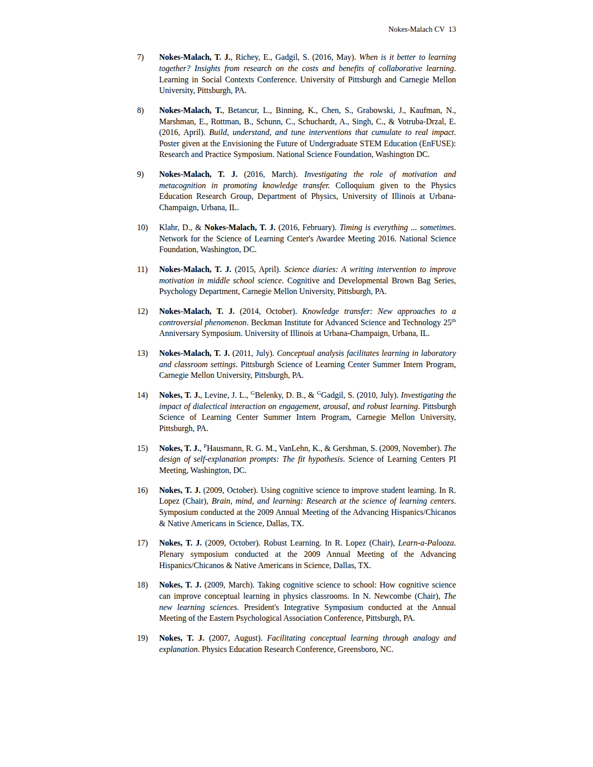Nokes-Malach CV 13
Nokes-Malach, T. J., Richey, E., Gadgil, S. (2016, May). When is it better to learning together? Insights from research on the costs and benefits of collaborative learning. Learning in Social Contexts Conference. University of Pittsburgh and Carnegie Mellon University, Pittsburgh, PA.
Nokes-Malach, T., Betancur, L., Binning, K., Chen, S., Grabowski, J., Kaufman, N., Marshman, E., Rottman, B., Schunn, C., Schuchardt, A., Singh, C., & Votruba-Drzal, E. (2016, April). Build, understand, and tune interventions that cumulate to real impact. Poster given at the Envisioning the Future of Undergraduate STEM Education (EnFUSE): Research and Practice Symposium. National Science Foundation, Washington DC.
Nokes-Malach, T. J. (2016, March). Investigating the role of motivation and metacognition in promoting knowledge transfer. Colloquium given to the Physics Education Research Group, Department of Physics, University of Illinois at Urbana-Champaign, Urbana, IL.
Klahr, D., & Nokes-Malach, T. J. (2016, February). Timing is everything ... sometimes. Network for the Science of Learning Center's Awardee Meeting 2016. National Science Foundation, Washington, DC.
Nokes-Malach, T. J. (2015, April). Science diaries: A writing intervention to improve motivation in middle school science. Cognitive and Developmental Brown Bag Series, Psychology Department, Carnegie Mellon University, Pittsburgh, PA.
Nokes-Malach, T. J. (2014, October). Knowledge transfer: New approaches to a controversial phenomenon. Beckman Institute for Advanced Science and Technology 25th Anniversary Symposium. University of Illinois at Urbana-Champaign, Urbana, IL.
Nokes-Malach, T. J. (2011, July). Conceptual analysis facilitates learning in laboratory and classroom settings. Pittsburgh Science of Learning Center Summer Intern Program, Carnegie Mellon University, Pittsburgh, PA.
Nokes, T. J., Levine, J. L., GBelenky, D. B., & GGadgil, S. (2010, July). Investigating the impact of dialectical interaction on engagement, arousal, and robust learning. Pittsburgh Science of Learning Center Summer Intern Program, Carnegie Mellon University, Pittsburgh, PA.
Nokes, T. J., PHausmann, R. G. M., VanLehn, K., & Gershman, S. (2009, November). The design of self-explanation prompts: The fit hypothesis. Science of Learning Centers PI Meeting, Washington, DC.
Nokes, T. J. (2009, October). Using cognitive science to improve student learning. In R. Lopez (Chair), Brain, mind, and learning: Research at the science of learning centers. Symposium conducted at the 2009 Annual Meeting of the Advancing Hispanics/Chicanos & Native Americans in Science, Dallas, TX.
Nokes, T. J. (2009, October). Robust Learning. In R. Lopez (Chair), Learn-a-Palooza. Plenary symposium conducted at the 2009 Annual Meeting of the Advancing Hispanics/Chicanos & Native Americans in Science, Dallas, TX.
Nokes, T. J. (2009, March). Taking cognitive science to school: How cognitive science can improve conceptual learning in physics classrooms. In N. Newcombe (Chair), The new learning sciences. President's Integrative Symposium conducted at the Annual Meeting of the Eastern Psychological Association Conference, Pittsburgh, PA.
Nokes, T. J. (2007, August). Facilitating conceptual learning through analogy and explanation. Physics Education Research Conference, Greensboro, NC.